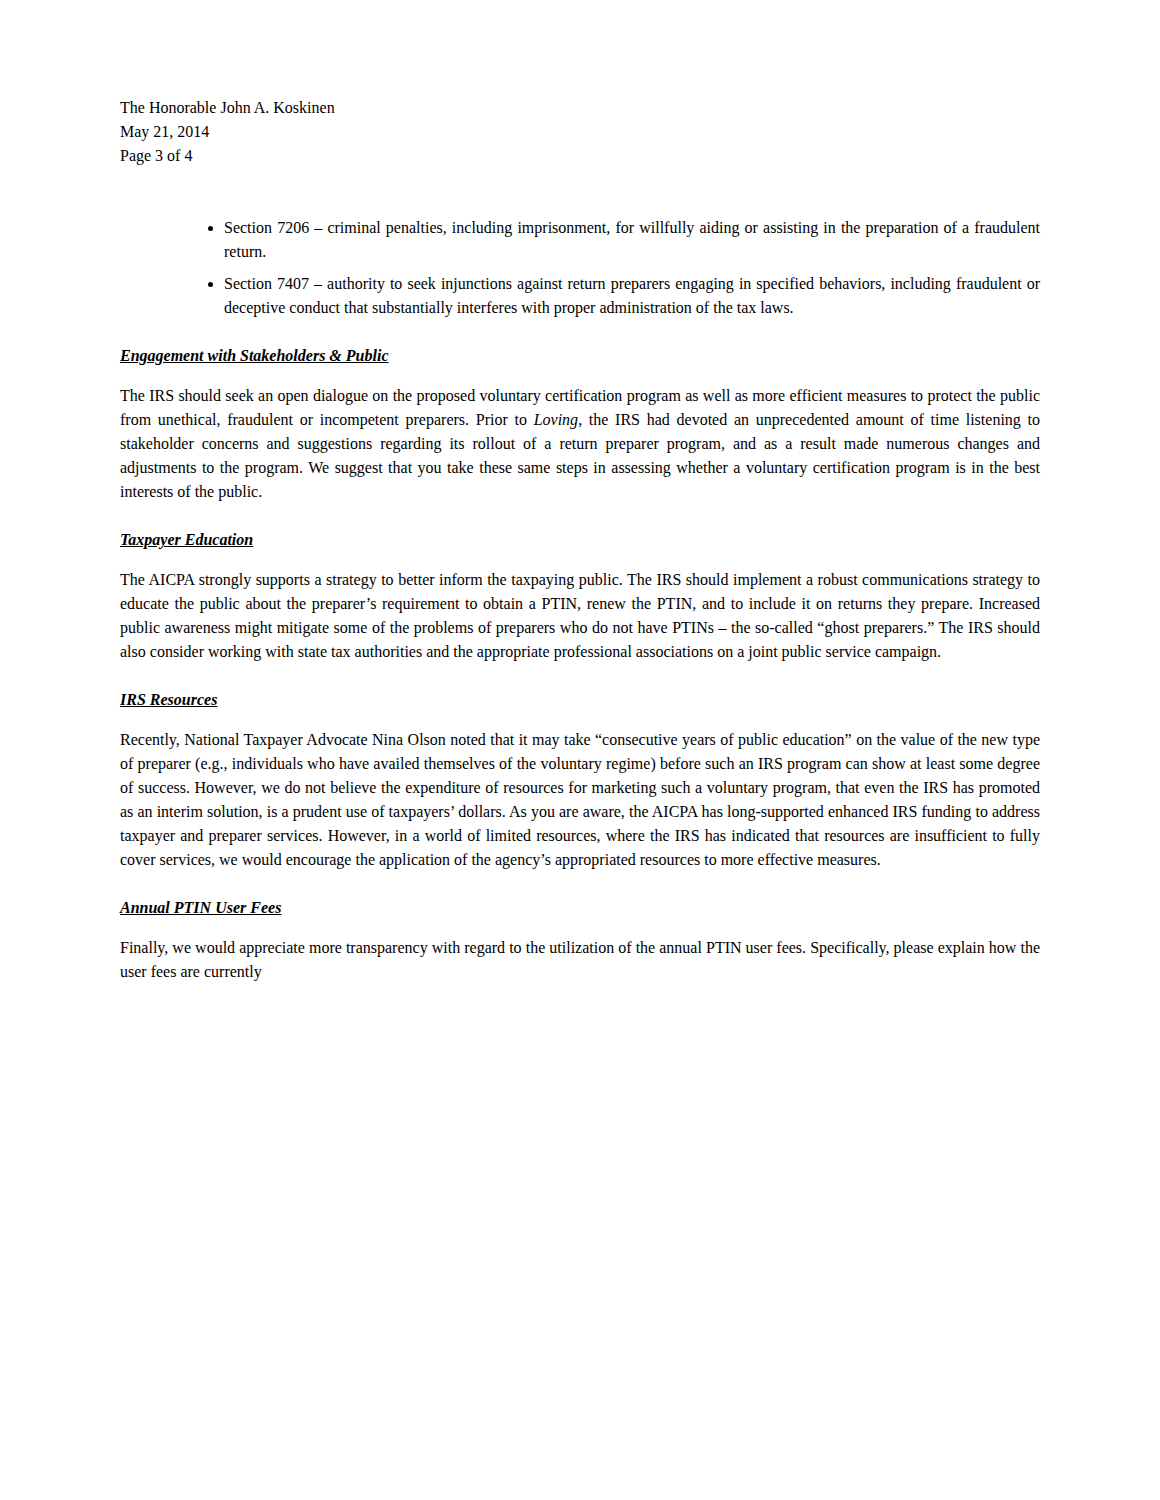The Honorable John A. Koskinen
May 21, 2014
Page 3 of 4
Section 7206 – criminal penalties, including imprisonment, for willfully aiding or assisting in the preparation of a fraudulent return.
Section 7407 – authority to seek injunctions against return preparers engaging in specified behaviors, including fraudulent or deceptive conduct that substantially interferes with proper administration of the tax laws.
Engagement with Stakeholders & Public
The IRS should seek an open dialogue on the proposed voluntary certification program as well as more efficient measures to protect the public from unethical, fraudulent or incompetent preparers. Prior to Loving, the IRS had devoted an unprecedented amount of time listening to stakeholder concerns and suggestions regarding its rollout of a return preparer program, and as a result made numerous changes and adjustments to the program. We suggest that you take these same steps in assessing whether a voluntary certification program is in the best interests of the public.
Taxpayer Education
The AICPA strongly supports a strategy to better inform the taxpaying public. The IRS should implement a robust communications strategy to educate the public about the preparer’s requirement to obtain a PTIN, renew the PTIN, and to include it on returns they prepare. Increased public awareness might mitigate some of the problems of preparers who do not have PTINs – the so-called “ghost preparers.” The IRS should also consider working with state tax authorities and the appropriate professional associations on a joint public service campaign.
IRS Resources
Recently, National Taxpayer Advocate Nina Olson noted that it may take “consecutive years of public education” on the value of the new type of preparer (e.g., individuals who have availed themselves of the voluntary regime) before such an IRS program can show at least some degree of success. However, we do not believe the expenditure of resources for marketing such a voluntary program, that even the IRS has promoted as an interim solution, is a prudent use of taxpayers’ dollars. As you are aware, the AICPA has long-supported enhanced IRS funding to address taxpayer and preparer services. However, in a world of limited resources, where the IRS has indicated that resources are insufficient to fully cover services, we would encourage the application of the agency’s appropriated resources to more effective measures.
Annual PTIN User Fees
Finally, we would appreciate more transparency with regard to the utilization of the annual PTIN user fees. Specifically, please explain how the user fees are currently